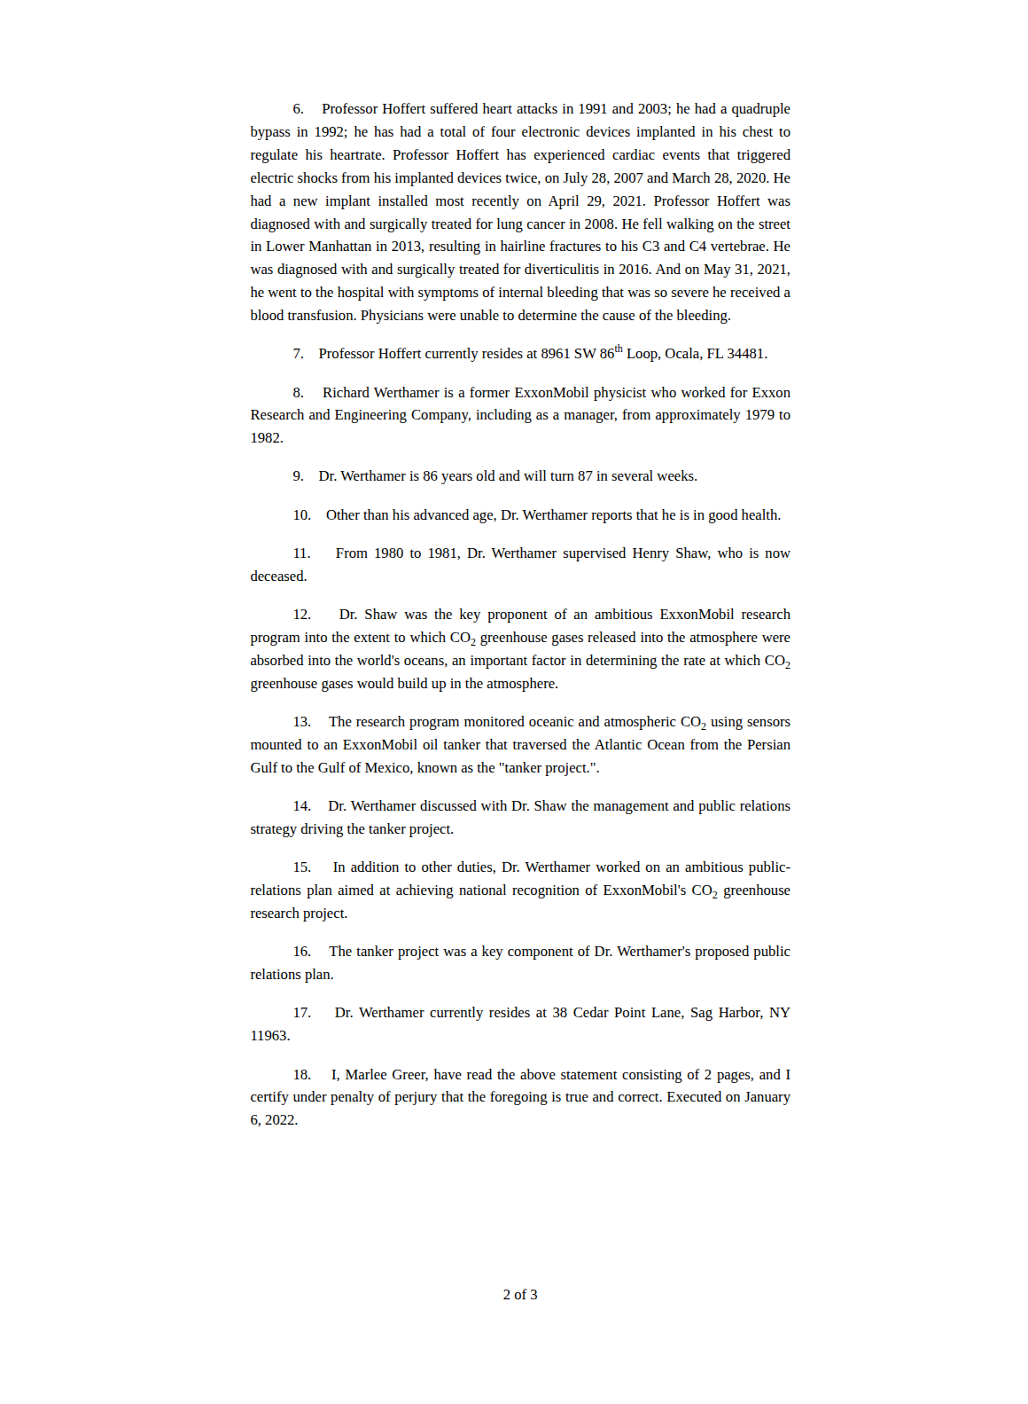6. Professor Hoffert suffered heart attacks in 1991 and 2003; he had a quadruple bypass in 1992; he has had a total of four electronic devices implanted in his chest to regulate his heartrate. Professor Hoffert has experienced cardiac events that triggered electric shocks from his implanted devices twice, on July 28, 2007 and March 28, 2020. He had a new implant installed most recently on April 29, 2021. Professor Hoffert was diagnosed with and surgically treated for lung cancer in 2008. He fell walking on the street in Lower Manhattan in 2013, resulting in hairline fractures to his C3 and C4 vertebrae. He was diagnosed with and surgically treated for diverticulitis in 2016. And on May 31, 2021, he went to the hospital with symptoms of internal bleeding that was so severe he received a blood transfusion. Physicians were unable to determine the cause of the bleeding.
7. Professor Hoffert currently resides at 8961 SW 86th Loop, Ocala, FL 34481.
8. Richard Werthamer is a former ExxonMobil physicist who worked for Exxon Research and Engineering Company, including as a manager, from approximately 1979 to 1982.
9. Dr. Werthamer is 86 years old and will turn 87 in several weeks.
10. Other than his advanced age, Dr. Werthamer reports that he is in good health.
11. From 1980 to 1981, Dr. Werthamer supervised Henry Shaw, who is now deceased.
12. Dr. Shaw was the key proponent of an ambitious ExxonMobil research program into the extent to which CO2 greenhouse gases released into the atmosphere were absorbed into the world's oceans, an important factor in determining the rate at which CO2 greenhouse gases would build up in the atmosphere.
13. The research program monitored oceanic and atmospheric CO2 using sensors mounted to an ExxonMobil oil tanker that traversed the Atlantic Ocean from the Persian Gulf to the Gulf of Mexico, known as the "tanker project.".
14. Dr. Werthamer discussed with Dr. Shaw the management and public relations strategy driving the tanker project.
15. In addition to other duties, Dr. Werthamer worked on an ambitious public-relations plan aimed at achieving national recognition of ExxonMobil's CO2 greenhouse research project.
16. The tanker project was a key component of Dr. Werthamer's proposed public relations plan.
17. Dr. Werthamer currently resides at 38 Cedar Point Lane, Sag Harbor, NY 11963.
18. I, Marlee Greer, have read the above statement consisting of 2 pages, and I certify under penalty of perjury that the foregoing is true and correct. Executed on January 6, 2022.
2 of 3